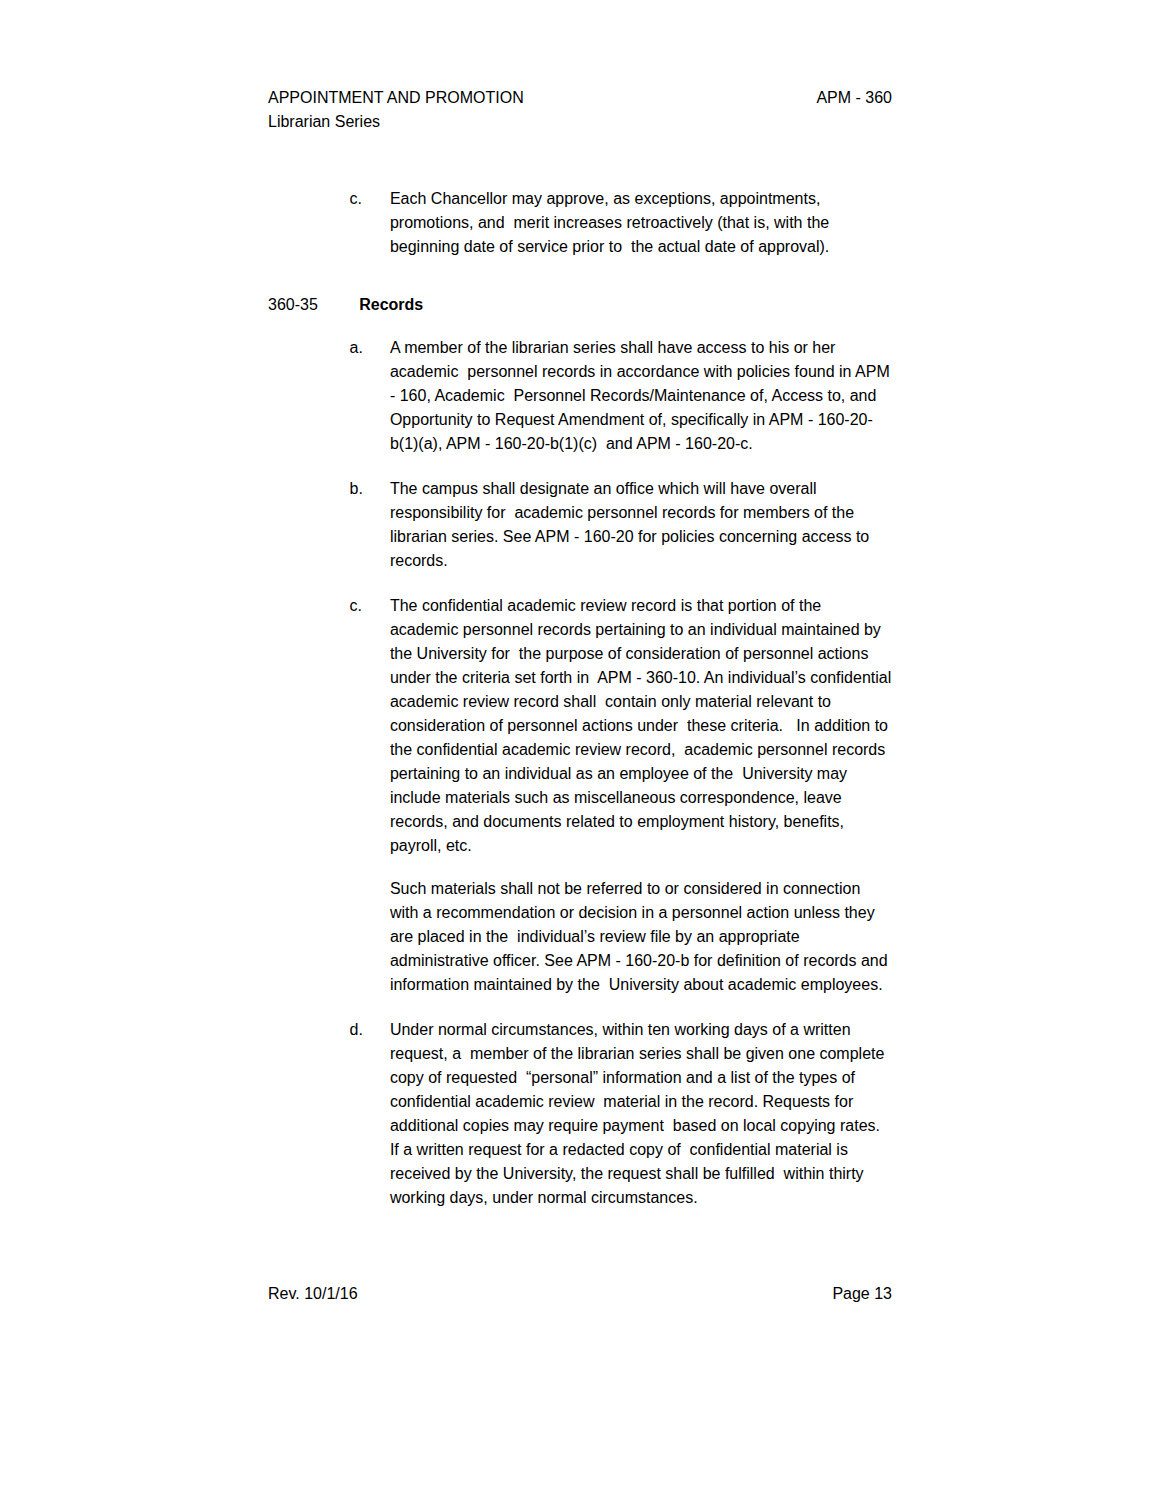APPOINTMENT AND PROMOTION
Librarian Series
APM - 360
c.
Each Chancellor may approve, as exceptions, appointments, promotions, and merit increases retroactively (that is, with the beginning date of service prior to the actual date of approval).
360-35
Records
a.
A member of the librarian series shall have access to his or her academic personnel records in accordance with policies found in APM - 160, Academic Personnel Records/Maintenance of, Access to, and Opportunity to Request Amendment of, specifically in APM - 160-20-b(1)(a), APM - 160-20-b(1)(c) and APM - 160-20-c.
b.
The campus shall designate an office which will have overall responsibility for academic personnel records for members of the librarian series. See APM - 160-20 for policies concerning access to records.
c.
The confidential academic review record is that portion of the academic personnel records pertaining to an individual maintained by the University for the purpose of consideration of personnel actions under the criteria set forth in APM - 360-10. An individual’s confidential academic review record shall contain only material relevant to consideration of personnel actions under these criteria. In addition to the confidential academic review record, academic personnel records pertaining to an individual as an employee of the University may include materials such as miscellaneous correspondence, leave records, and documents related to employment history, benefits, payroll, etc.
Such materials shall not be referred to or considered in connection with a recommendation or decision in a personnel action unless they are placed in the individual’s review file by an appropriate administrative officer. See APM - 160-20-b for definition of records and information maintained by the University about academic employees.
d.
Under normal circumstances, within ten working days of a written request, a member of the librarian series shall be given one complete copy of requested “personal” information and a list of the types of confidential academic review material in the record. Requests for additional copies may require payment based on local copying rates. If a written request for a redacted copy of confidential material is received by the University, the request shall be fulfilled within thirty working days, under normal circumstances.
Rev. 10/1/16
Page 13